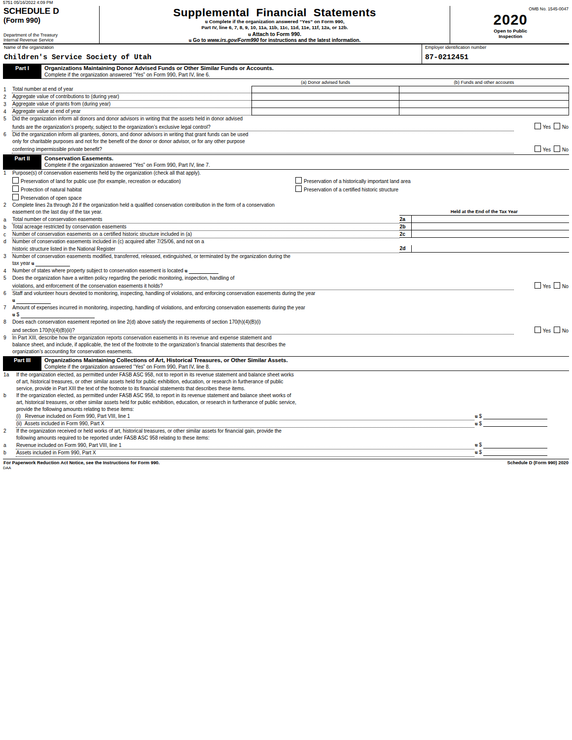5751 05/16/2022 4:09 PM
| SCHEDULE D (Form 990) Department of the Treasury Internal Revenue Service | Supplemental Financial Statements u Complete if the organization answered “Yes” on Form 990, Part IV, line 6, 7, 8, 9, 10, 11a, 11b, 11c, 11d, 11e, 11f, 12a, or 12b. u Attach to Form 990. u Go to www.irs.gov/Form990 for instructions and the latest information. | OMB No. 1545-0047 2020 Open to Public Inspection |
| Name of the organization | Employer identification number |
| Children's Service Society of Utah | 87-0212451 |
| Part I | Organizations Maintaining Donor Advised Funds or Other Similar Funds or Accounts. Complete if the organization answered “Yes” on Form 990, Part IV, line 6. |
| | | (a) Donor advised funds | (b) Funds and other accounts |
| 1 | Total number at end of year | | |
| 2 | Aggregate value of contributions to (during year) | | |
| 3 | Aggregate value of grants from (during year) | | |
| 4 | Aggregate value at end of year | | |
| 5 | Did the organization inform all donors and donor advisors in writing that the assets held in donor advised |
| | funds are the organization’s property, subject to the organization’s exclusive legal control? | Yes No |
| 6 | Did the organization inform all grantees, donors, and donor advisors in writing that grant funds can be used |
| | only for charitable purposes and not for the benefit of the donor or donor advisor, or for any other purpose |
| | conferring impermissible private benefit? | Yes No |
| Part II | Conservation Easements. Complete if the organization answered “Yes” on Form 990, Part IV, line 7. |
| 1 | Purpose(s) of conservation easements held by the organization (check all that apply). |
| | Preservation of land for public use (for example, recreation or education) | Preservation of a historically important land area |
| | Protection of natural habitat | Preservation of a certified historic structure |
| | Preservation of open space | |
| 2 | Complete lines 2a through 2d if the organization held a qualified conservation contribution in the form of a conservation |
| | easement on the last day of the tax year. | Held at the End of the Tax Year |
| a | Total number of conservation easements | / 2a / / |
| b | Total acreage restricted by conservation easements | / 2b / / |
| c | Number of conservation easements on a certified historic structure included in (a) | / 2c / / |
| d | Number of conservation easements included in (c) acquired after 7/25/06, and not on a | |
| | historic structure listed in the National Register | / 2d / / |
| 3 | Number of conservation easements modified, transferred, released, extinguished, or terminated by the organization during the |
| | tax year u |
| 4 | Number of states where property subject to conservation easement is located u |
| 5 | Does the organization have a written policy regarding the periodic monitoring, inspection, handling of |
| | violations, and enforcement of the conservation easements it holds? | Yes No |
| 6 | Staff and volunteer hours devoted to monitoring, inspecting, handling of violations, and enforcing conservation easements during the year |
| | u |
| 7 | Amount of expenses incurred in monitoring, inspecting, handling of violations, and enforcing conservation easements during the year |
| | u $ |
| 8 | Does each conservation easement reported on line 2(d) above satisfy the requirements of section 170(h)(4)(B)(i) |
| | and section 170(h)(4)(B)(ii)? | Yes No |
| 9 | In Part XIII, describe how the organization reports conservation easements in its revenue and expense statement and |
| | balance sheet, and include, if applicable, the text of the footnote to the organization’s financial statements that describes the |
| | organization’s accounting for conservation easements. |
| Part III | Organizations Maintaining Collections of Art, Historical Treasures, or Other Similar Assets. Complete if the organization answered “Yes” on Form 990, Part IV, line 8. |
| 1a | If the organization elected, as permitted under FASB ASC 958, not to report in its revenue statement and balance sheet works |
| | of art, historical treasures, or other similar assets held for public exhibition, education, or research in furtherance of public |
| | service, provide in Part XIII the text of the footnote to its financial statements that describes these items. |
| b | If the organization elected, as permitted under FASB ASC 958, to report in its revenue statement and balance sheet works of |
| | art, historical treasures, or other similar assets held for public exhibition, education, or research in furtherance of public service, |
| | provide the following amounts relating to these items: |
| | (i) Revenue included on Form 990, Part VIII, line 1 | u $ |
| | (ii) Assets included in Form 990, Part X | u $ |
| 2 | If the organization received or held works of art, historical treasures, or other similar assets for financial gain, provide the |
| | following amounts required to be reported under FASB ASC 958 relating to these items: |
| a | Revenue included on Form 990, Part VIII, line 1 | u $ |
| b | Assets included in Form 990, Part X | u $ |
| For Paperwork Reduction Act Notice, see the Instructions for Form 990. | Schedule D (Form 990) 2020 |
DAA